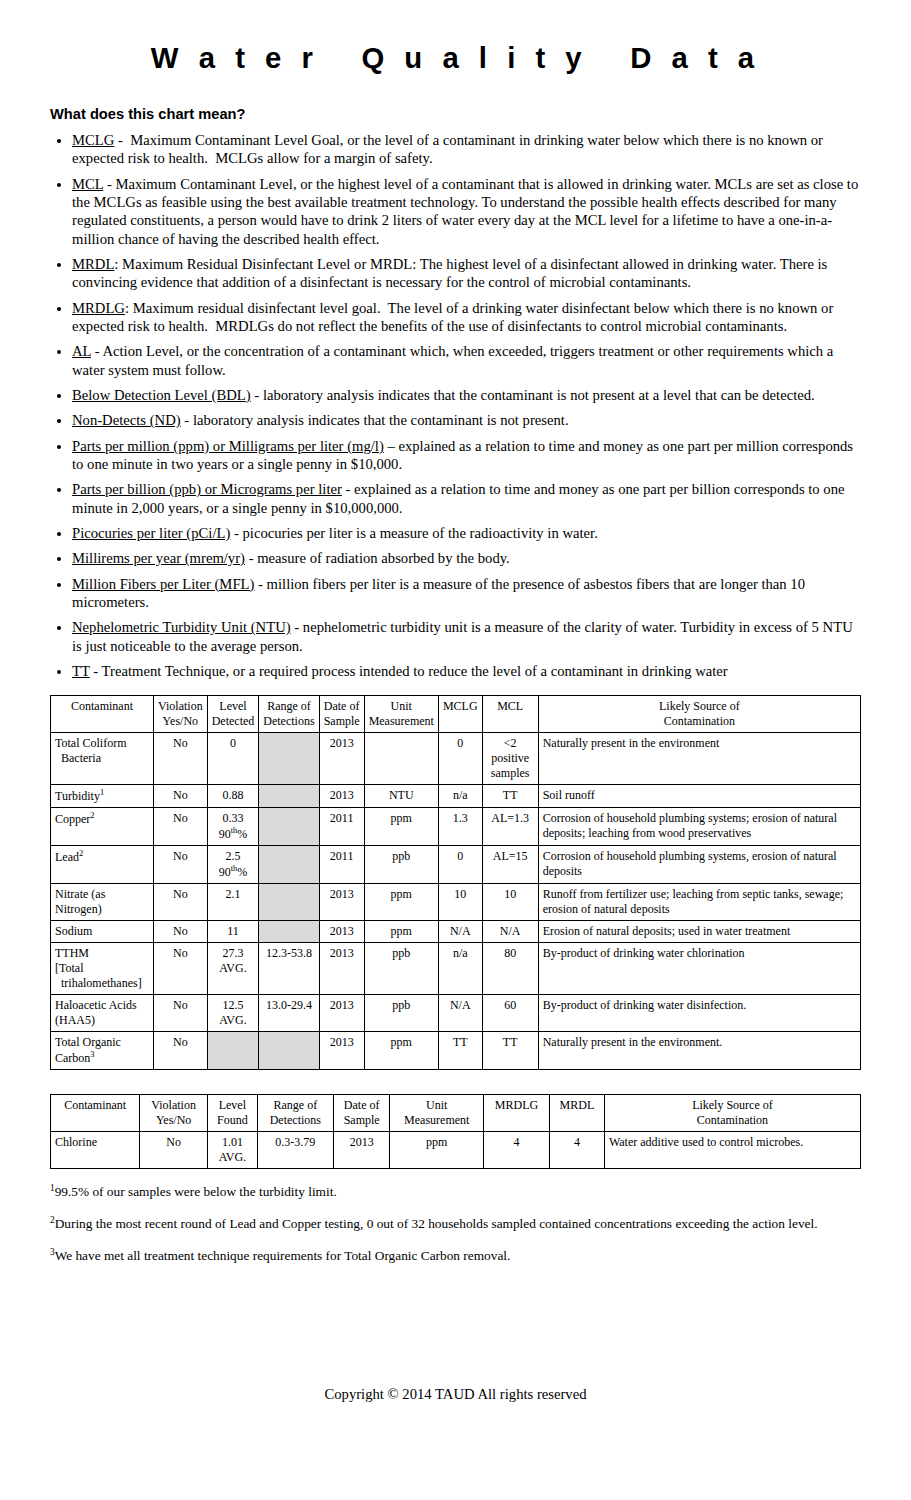W a t e r Q u a l i t y D a t a
What does this chart mean?
MCLG - Maximum Contaminant Level Goal, or the level of a contaminant in drinking water below which there is no known or expected risk to health. MCLGs allow for a margin of safety.
MCL - Maximum Contaminant Level, or the highest level of a contaminant that is allowed in drinking water. MCLs are set as close to the MCLGs as feasible using the best available treatment technology. To understand the possible health effects described for many regulated constituents, a person would have to drink 2 liters of water every day at the MCL level for a lifetime to have a one-in-a-million chance of having the described health effect.
MRDL: Maximum Residual Disinfectant Level or MRDL: The highest level of a disinfectant allowed in drinking water. There is convincing evidence that addition of a disinfectant is necessary for the control of microbial contaminants.
MRDLG: Maximum residual disinfectant level goal. The level of a drinking water disinfectant below which there is no known or expected risk to health. MRDLGs do not reflect the benefits of the use of disinfectants to control microbial contaminants.
AL - Action Level, or the concentration of a contaminant which, when exceeded, triggers treatment or other requirements which a water system must follow.
Below Detection Level (BDL) - laboratory analysis indicates that the contaminant is not present at a level that can be detected.
Non-Detects (ND) - laboratory analysis indicates that the contaminant is not present.
Parts per million (ppm) or Milligrams per liter (mg/l) – explained as a relation to time and money as one part per million corresponds to one minute in two years or a single penny in $10,000.
Parts per billion (ppb) or Micrograms per liter - explained as a relation to time and money as one part per billion corresponds to one minute in 2,000 years, or a single penny in $10,000,000.
Picocuries per liter (pCi/L) - picocuries per liter is a measure of the radioactivity in water.
Millirems per year (mrem/yr) - measure of radiation absorbed by the body.
Million Fibers per Liter (MFL) - million fibers per liter is a measure of the presence of asbestos fibers that are longer than 10 micrometers.
Nephelometric Turbidity Unit (NTU) - nephelometric turbidity unit is a measure of the clarity of water. Turbidity in excess of 5 NTU is just noticeable to the average person.
TT - Treatment Technique, or a required process intended to reduce the level of a contaminant in drinking water
| Contaminant | Violation Yes/No | Level Detected | Range of Detections | Date of Sample | Unit Measurement | MCLG | MCL | Likely Source of Contamination |
| --- | --- | --- | --- | --- | --- | --- | --- | --- |
| Total Coliform Bacteria | No | 0 | | 2013 | | 0 | <2 positive samples | Naturally present in the environment |
| Turbidity 1 | No | 0.88 | | 2013 | NTU | n/a | TT | Soil runoff |
| Copper 2 | No | 0.33 90 th % | | 2011 | ppm | 1.3 | AL=1.3 | Corrosion of household plumbing systems; erosion of natural deposits; leaching from wood preservatives |
| Lead 2 | No | 2.5 90 th % | | 2011 | ppb | 0 | AL=15 | Corrosion of household plumbing systems, erosion of natural deposits |
| Nitrate (as Nitrogen) | No | 2.1 | | 2013 | ppm | 10 | 10 | Runoff from fertilizer use; leaching from septic tanks, sewage; erosion of natural deposits |
| Sodium | No | 11 | | 2013 | ppm | N/A | N/A | Erosion of natural deposits; used in water treatment |
| TTHM [Total trihalomethanes] | No | 27.3 AVG. | 12.3-53.8 | 2013 | ppb | n/a | 80 | By-product of drinking water chlorination |
| Haloacetic Acids (HAA5) | No | 12.5 AVG. | 13.0-29.4 | 2013 | ppb | N/A | 60 | By-product of drinking water disinfection. |
| Total Organic Carbon 3 | No | | | 2013 | ppm | TT | TT | Naturally present in the environment. |
| Contaminant | Violation Yes/No | Level Found | Range of Detections | Date of Sample | Unit Measurement | MRDLG | MRDL | Likely Source of Contamination |
| --- | --- | --- | --- | --- | --- | --- | --- | --- |
| Chlorine | No | 1.01 AVG. | 0.3-3.79 | 2013 | ppm | 4 | 4 | Water additive used to control microbes. |
199.5% of our samples were below the turbidity limit.
2During the most recent round of Lead and Copper testing, 0 out of 32 households sampled contained concentrations exceeding the action level.
3We have met all treatment technique requirements for Total Organic Carbon removal.
Copyright © 2014 TAUD All rights reserved